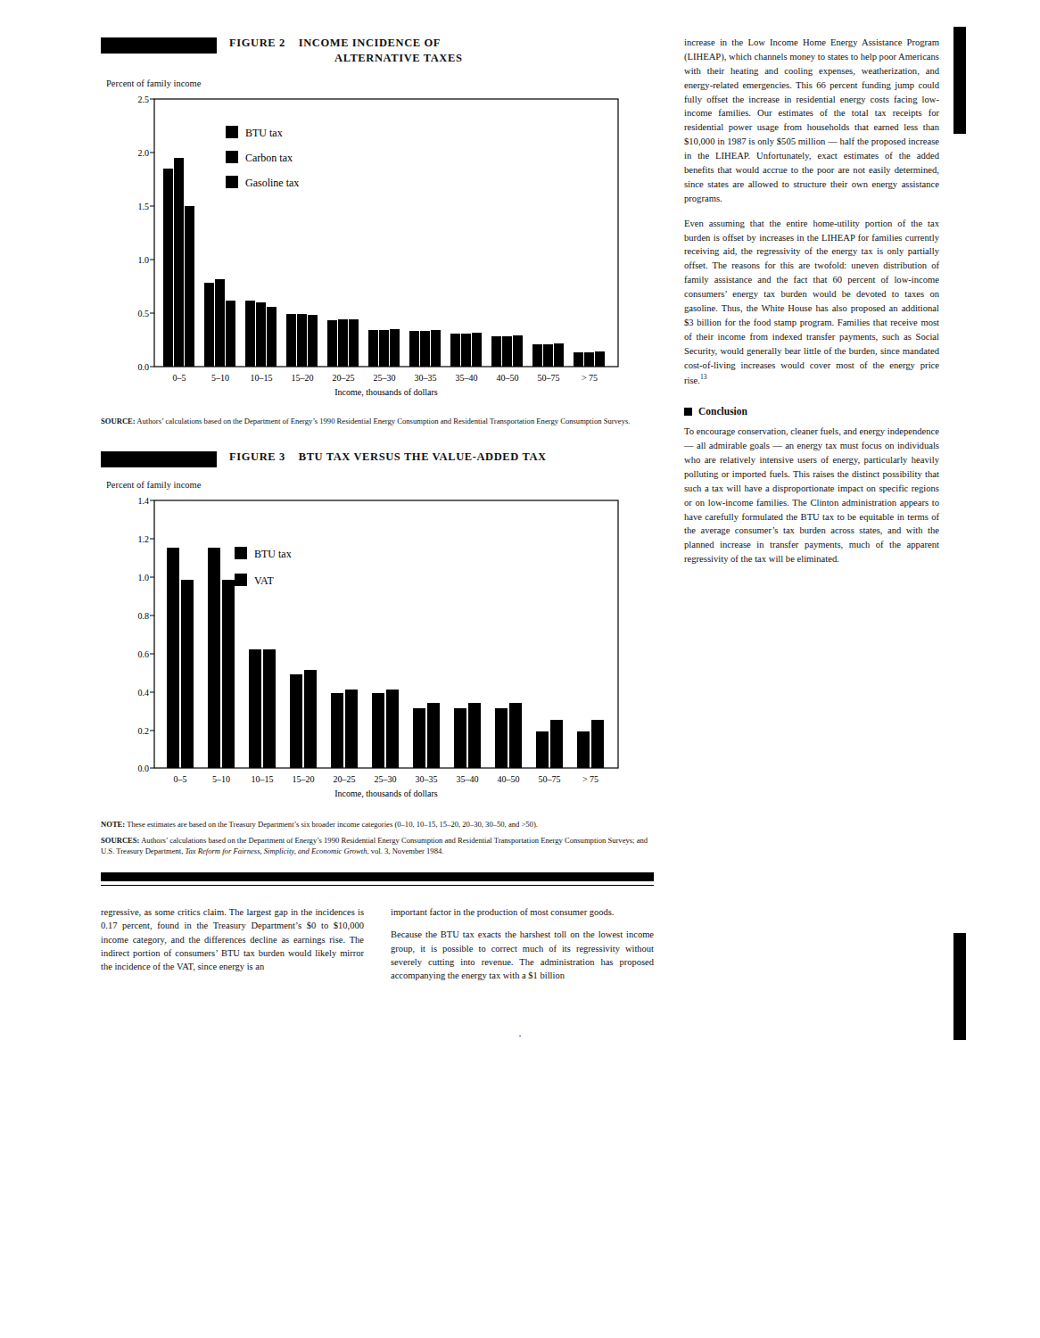FIGURE 2 INCOME INCIDENCE OF ALTERNATIVE TAXES
Percent of family income
2.5 2.0 1.5 1.0 0.5 0.0 BTU tax Carbon tax Gasoline tax 0–5 5–10 10–15 15–20 20–25 25–30 30–35 35–40 40–50 50–75 > 75 Income, thousands of dollars
SOURCE: Authors’ calculations based on the Department of Energy’s 1990 Residential Energy Consumption and Residential Transportation Energy Consumption Surveys.
FIGURE 3 BTU TAX VERSUS THE VALUE-ADDED TAX
Percent of family income
1.4 1.2 1.0 0.8 0.6 0.4 0.2 0.0 BTU tax VAT 0–5 5–10 10–15 15–20 20–25 25–30 30–35 35–40 40–50 50–75 > 75 Income, thousands of dollars
NOTE: These estimates are based on the Treasury Department’s six broader income categories (0–10, 10–15, 15–20, 20–30, 30–50, and >50).
SOURCES: Authors’ calculations based on the Department of Energy’s 1990 Residential Energy Consumption and Residential Transportation Energy Consumption Surveys; and U.S. Treasury Department, Tax Reform for Fairness, Simplicity, and Economic Growth, vol. 3, November 1984.
regressive, as some critics claim. The largest gap in the incidences is 0.17 percent, found in the Treasury Department’s $0 to $10,000 income category, and the differences decline as earnings rise. The indirect portion of consumers’ BTU tax burden would likely mirror the incidence of the VAT, since energy is an
important factor in the production of most consumer goods.
Because the BTU tax exacts the harshest toll on the lowest income group, it is possible to correct much of its regressivity without severely cutting into revenue. The administration has proposed accompanying the energy tax with a $1 billion
increase in the Low Income Home Energy Assistance Program (LIHEAP), which channels money to states to help poor Americans with their heating and cooling expenses, weatherization, and energy-related emergencies. This 66 percent funding jump could fully offset the increase in residential energy costs facing low-income families. Our estimates of the total tax receipts for residential power usage from households that earned less than $10,000 in 1987 is only $505 million — half the proposed increase in the LIHEAP. Unfortunately, exact estimates of the added benefits that would accrue to the poor are not easily determined, since states are allowed to structure their own energy assistance programs.
Even assuming that the entire home-utility portion of the tax burden is offset by increases in the LIHEAP for families currently receiving aid, the regressivity of the energy tax is only partially offset. The reasons for this are twofold: uneven distribution of family assistance and the fact that 60 percent of low-income consumers’ energy tax burden would be devoted to taxes on gasoline. Thus, the White House has also proposed an additional $3 billion for the food stamp program. Families that receive most of their income from indexed transfer payments, such as Social Security, would generally bear little of the burden, since mandated cost-of-living increases would cover most of the energy price rise.13
Conclusion
To encourage conservation, cleaner fuels, and energy independence — all admirable goals — an energy tax must focus on individuals who are relatively intensive users of energy, particularly heavily polluting or imported fuels. This raises the distinct possibility that such a tax will have a disproportionate impact on specific regions or on low-income families. The Clinton administration appears to have carefully formulated the BTU tax to be equitable in terms of the average consumer’s tax burden across states, and with the planned increase in transfer payments, much of the apparent regressivity of the tax will be eliminated.
.